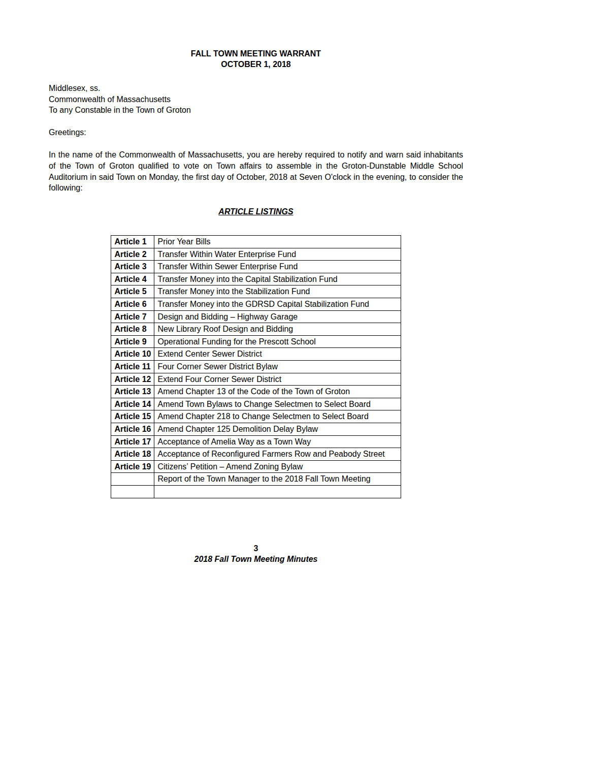FALL TOWN MEETING WARRANT
OCTOBER 1, 2018
Middlesex, ss.
Commonwealth of Massachusetts
To any Constable in the Town of Groton
Greetings:
In the name of the Commonwealth of Massachusetts, you are hereby required to notify and warn said inhabitants of the Town of Groton qualified to vote on Town affairs to assemble in the Groton-Dunstable Middle School Auditorium in said Town on Monday, the first day of October, 2018 at Seven O'clock in the evening, to consider the following:
ARTICLE LISTINGS
| Article 1 | Prior Year Bills |
| Article 2 | Transfer Within Water Enterprise Fund |
| Article 3 | Transfer Within Sewer Enterprise Fund |
| Article 4 | Transfer Money into the Capital Stabilization Fund |
| Article 5 | Transfer Money into the Stabilization Fund |
| Article 6 | Transfer Money into the GDRSD Capital Stabilization Fund |
| Article 7 | Design and Bidding – Highway Garage |
| Article 8 | New Library Roof Design and Bidding |
| Article 9 | Operational Funding for the Prescott School |
| Article 10 | Extend Center Sewer District |
| Article 11 | Four Corner Sewer District Bylaw |
| Article 12 | Extend Four Corner Sewer District |
| Article 13 | Amend Chapter 13 of the Code of the Town of Groton |
| Article 14 | Amend Town Bylaws to Change Selectmen to Select Board |
| Article 15 | Amend Chapter 218 to Change Selectmen to Select Board |
| Article 16 | Amend Chapter 125 Demolition Delay Bylaw |
| Article 17 | Acceptance of Amelia Way as a Town Way |
| Article 18 | Acceptance of Reconfigured Farmers Row and Peabody Street |
| Article 19 | Citizens’ Petition – Amend Zoning Bylaw |
| | Report of the Town Manager to the 2018 Fall Town Meeting |
3
2018 Fall Town Meeting Minutes